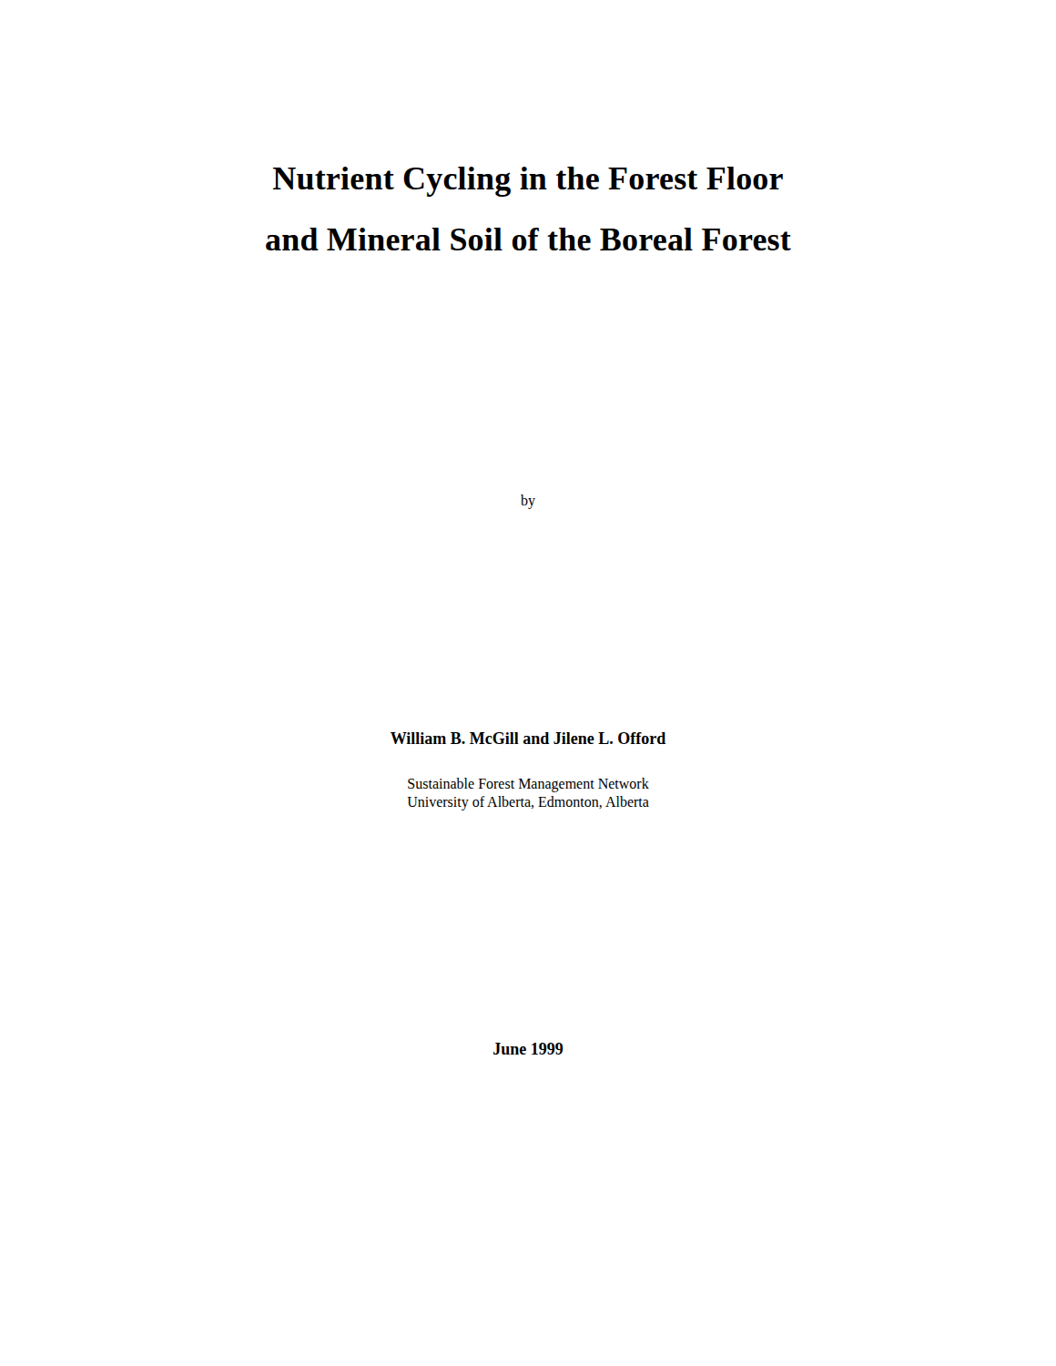Nutrient Cycling in the Forest Floor and Mineral Soil of the Boreal Forest
by
William B. McGill and Jilene L. Offord
Sustainable Forest Management Network
University of Alberta, Edmonton, Alberta
June 1999